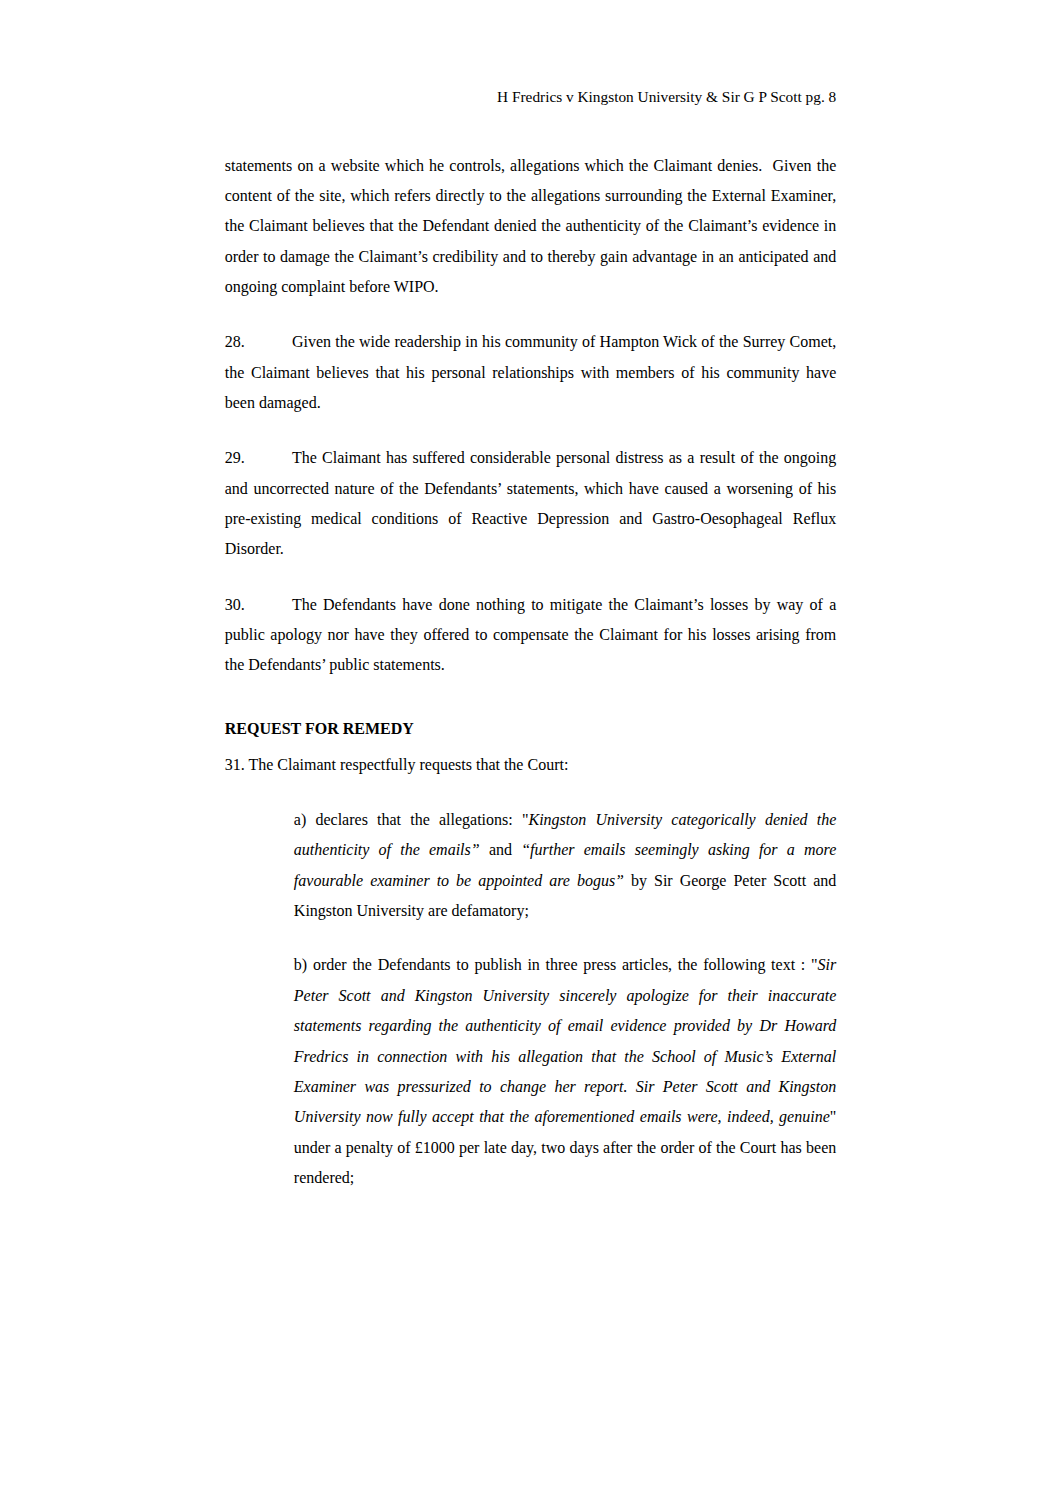H Fredrics v Kingston University & Sir G P Scott pg. 8
statements on a website which he controls, allegations which the Claimant denies. Given the content of the site, which refers directly to the allegations surrounding the External Examiner, the Claimant believes that the Defendant denied the authenticity of the Claimant’s evidence in order to damage the Claimant’s credibility and to thereby gain advantage in an anticipated and ongoing complaint before WIPO.
28. Given the wide readership in his community of Hampton Wick of the Surrey Comet, the Claimant believes that his personal relationships with members of his community have been damaged.
29. The Claimant has suffered considerable personal distress as a result of the ongoing and uncorrected nature of the Defendants’ statements, which have caused a worsening of his pre-existing medical conditions of Reactive Depression and Gastro-Oesophageal Reflux Disorder.
30. The Defendants have done nothing to mitigate the Claimant’s losses by way of a public apology nor have they offered to compensate the Claimant for his losses arising from the Defendants’ public statements.
REQUEST FOR REMEDY
31. The Claimant respectfully requests that the Court:
a) declares that the allegations: "Kingston University categorically denied the authenticity of the emails” and “further emails seemingly asking for a more favourable examiner to be appointed are bogus” by Sir George Peter Scott and Kingston University are defamatory;
b) order the Defendants to publish in three press articles, the following text : "Sir Peter Scott and Kingston University sincerely apologize for their inaccurate statements regarding the authenticity of email evidence provided by Dr Howard Fredrics in connection with his allegation that the School of Music’s External Examiner was pressurized to change her report. Sir Peter Scott and Kingston University now fully accept that the aforementioned emails were, indeed, genuine" under a penalty of £1000 per late day, two days after the order of the Court has been rendered;